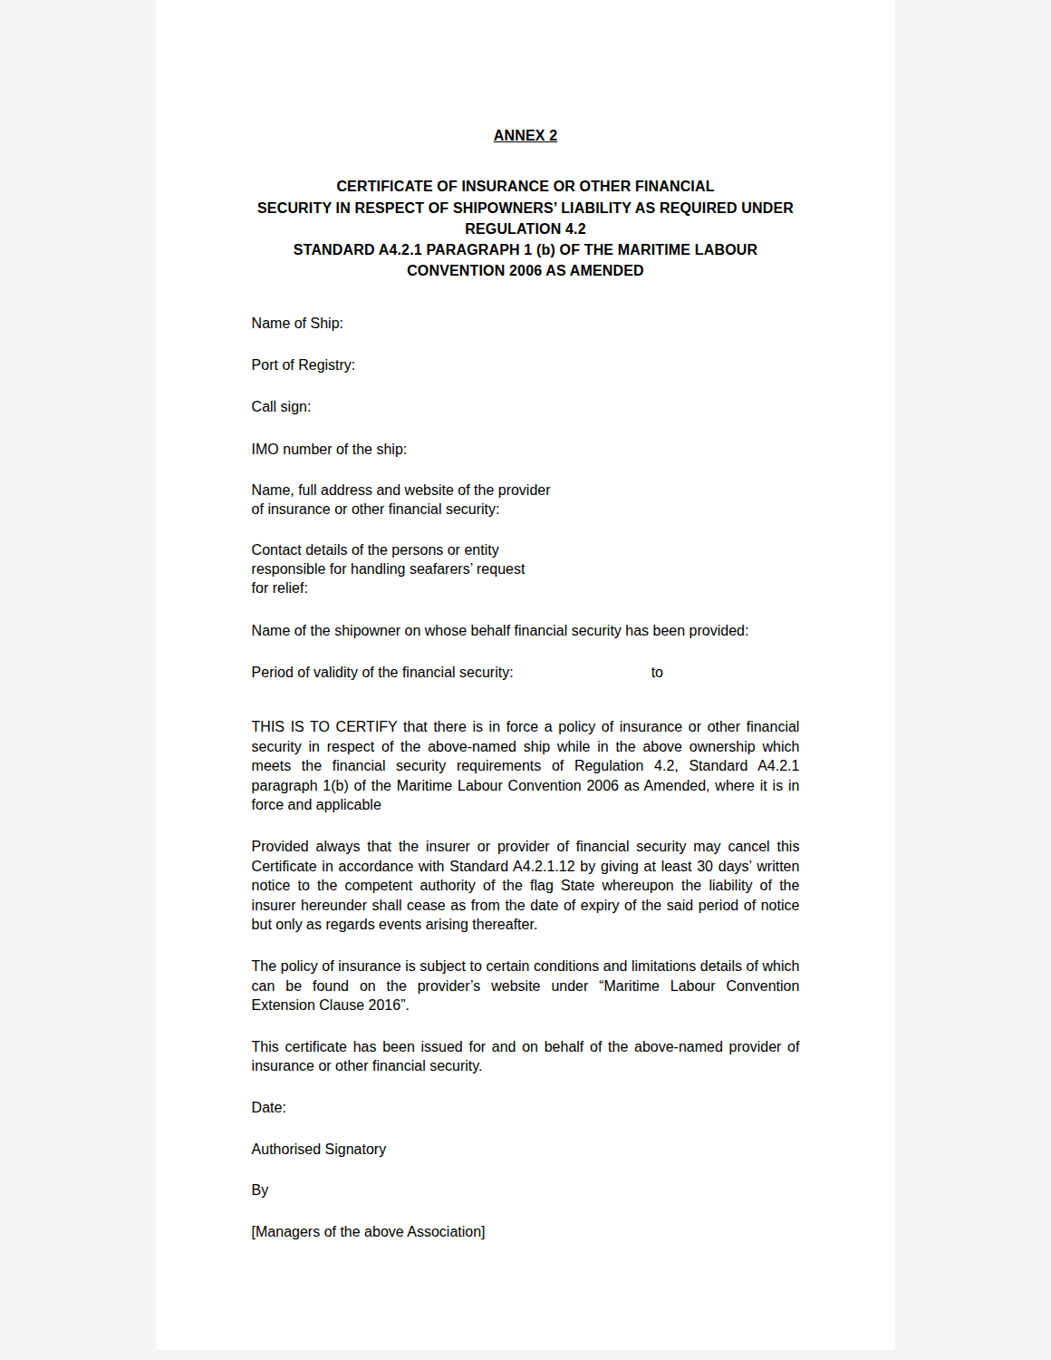ANNEX 2
CERTIFICATE OF INSURANCE OR OTHER FINANCIAL
SECURITY IN RESPECT OF SHIPOWNERS’ LIABILITY AS REQUIRED UNDER REGULATION 4.2
STANDARD A4.2.1 PARAGRAPH 1 (b) OF THE MARITIME LABOUR CONVENTION 2006 AS AMENDED
Name of Ship:
Port of Registry:
Call sign:
IMO number of the ship:
Name, full address and website of the provider
of insurance or other financial security:
Contact details of the persons or entity
responsible for handling seafarers’ request
for relief:
Name of the shipowner on whose behalf financial security has been provided:
Period of validity of the financial security: to
THIS IS TO CERTIFY that there is in force a policy of insurance or other financial security in respect of the above-named ship while in the above ownership which meets the financial security requirements of Regulation 4.2, Standard A4.2.1 paragraph 1(b) of the Maritime Labour Convention 2006 as Amended, where it is in force and applicable
Provided always that the insurer or provider of financial security may cancel this Certificate in accordance with Standard A4.2.1.12 by giving at least 30 days’ written notice to the competent authority of the flag State whereupon the liability of the insurer hereunder shall cease as from the date of expiry of the said period of notice but only as regards events arising thereafter.
The policy of insurance is subject to certain conditions and limitations details of which can be found on the provider’s website under “Maritime Labour Convention Extension Clause 2016”.
This certificate has been issued for and on behalf of the above-named provider of insurance or other financial security.
Date:
Authorised Signatory
By
[Managers of the above Association]